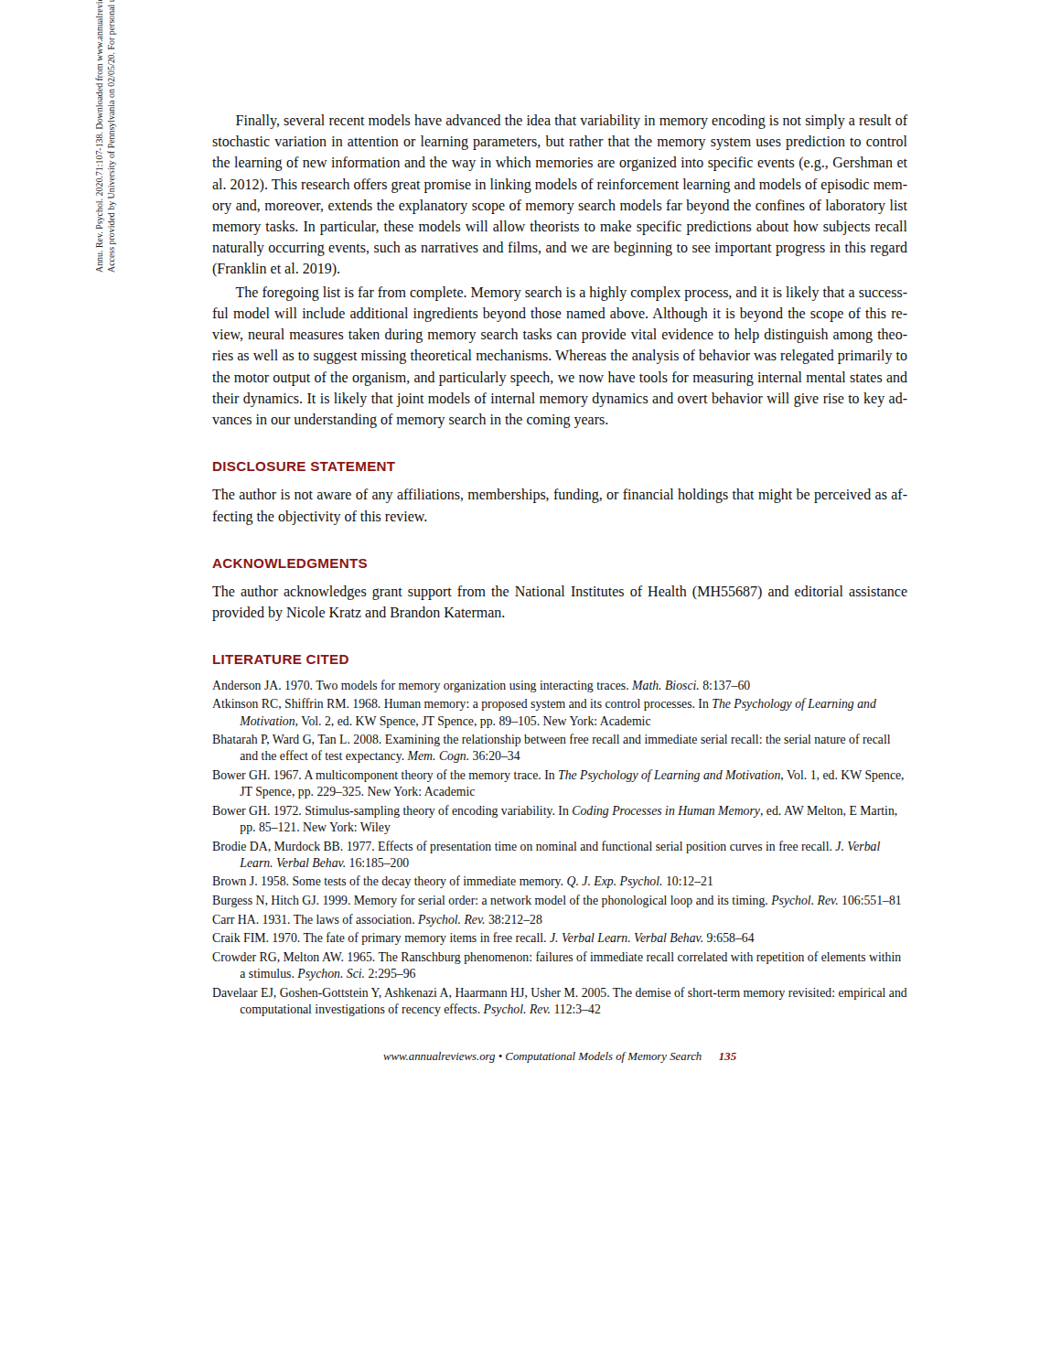Annu. Rev. Psychol. 2020.71:107-138. Downloaded from www.annualreviews.org
Access provided by University of Pennsylvania on 02/05/20. For personal use only.
Finally, several recent models have advanced the idea that variability in memory encoding is not simply a result of stochastic variation in attention or learning parameters, but rather that the memory system uses prediction to control the learning of new information and the way in which memories are organized into specific events (e.g., Gershman et al. 2012). This research offers great promise in linking models of reinforcement learning and models of episodic memory and, moreover, extends the explanatory scope of memory search models far beyond the confines of laboratory list memory tasks. In particular, these models will allow theorists to make specific predictions about how subjects recall naturally occurring events, such as narratives and films, and we are beginning to see important progress in this regard (Franklin et al. 2019).
The foregoing list is far from complete. Memory search is a highly complex process, and it is likely that a successful model will include additional ingredients beyond those named above. Although it is beyond the scope of this review, neural measures taken during memory search tasks can provide vital evidence to help distinguish among theories as well as to suggest missing theoretical mechanisms. Whereas the analysis of behavior was relegated primarily to the motor output of the organism, and particularly speech, we now have tools for measuring internal mental states and their dynamics. It is likely that joint models of internal memory dynamics and overt behavior will give rise to key advances in our understanding of memory search in the coming years.
Disclosure Statement
The author is not aware of any affiliations, memberships, funding, or financial holdings that might be perceived as affecting the objectivity of this review.
Acknowledgments
The author acknowledges grant support from the National Institutes of Health (MH55687) and editorial assistance provided by Nicole Kratz and Brandon Katerman.
Literature Cited
Anderson JA. 1970. Two models for memory organization using interacting traces. Math. Biosci. 8:137–60
Atkinson RC, Shiffrin RM. 1968. Human memory: a proposed system and its control processes. In The Psychology of Learning and Motivation, Vol. 2, ed. KW Spence, JT Spence, pp. 89–105. New York: Academic
Bhatarah P, Ward G, Tan L. 2008. Examining the relationship between free recall and immediate serial recall: the serial nature of recall and the effect of test expectancy. Mem. Cogn. 36:20–34
Bower GH. 1967. A multicomponent theory of the memory trace. In The Psychology of Learning and Motivation, Vol. 1, ed. KW Spence, JT Spence, pp. 229–325. New York: Academic
Bower GH. 1972. Stimulus-sampling theory of encoding variability. In Coding Processes in Human Memory, ed. AW Melton, E Martin, pp. 85–121. New York: Wiley
Brodie DA, Murdock BB. 1977. Effects of presentation time on nominal and functional serial position curves in free recall. J. Verbal Learn. Verbal Behav. 16:185–200
Brown J. 1958. Some tests of the decay theory of immediate memory. Q. J. Exp. Psychol. 10:12–21
Burgess N, Hitch GJ. 1999. Memory for serial order: a network model of the phonological loop and its timing. Psychol. Rev. 106:551–81
Carr HA. 1931. The laws of association. Psychol. Rev. 38:212–28
Craik FIM. 1970. The fate of primary memory items in free recall. J. Verbal Learn. Verbal Behav. 9:658–64
Crowder RG, Melton AW. 1965. The Ranschburg phenomenon: failures of immediate recall correlated with repetition of elements within a stimulus. Psychon. Sci. 2:295–96
Davelaar EJ, Goshen-Gottstein Y, Ashkenazi A, Haarmann HJ, Usher M. 2005. The demise of short-term memory revisited: empirical and computational investigations of recency effects. Psychol. Rev. 112:3–42
www.annualreviews.org • Computational Models of Memory Search 135